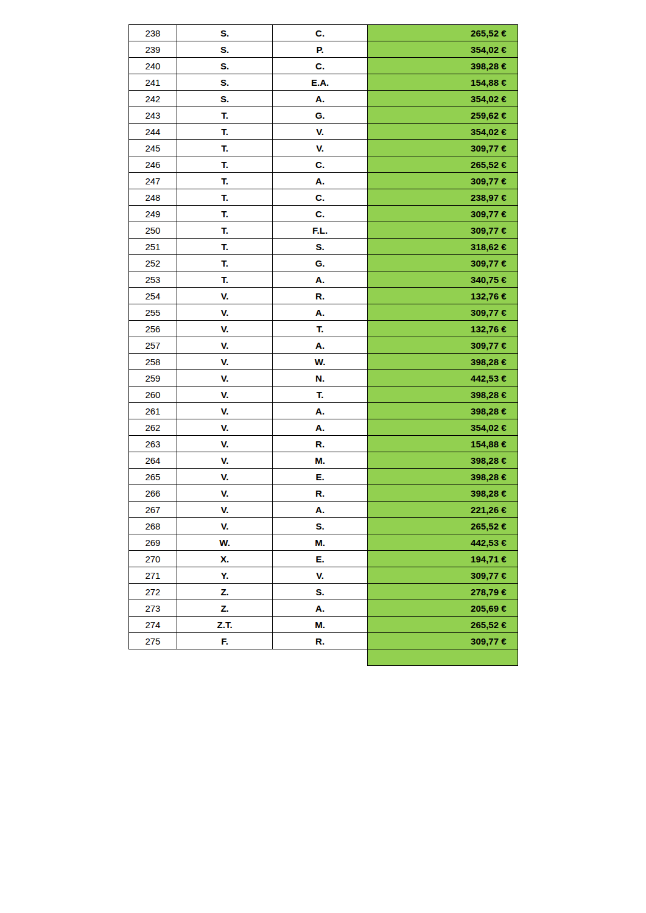| 238 | S. | C. | 265,52 € |
| 239 | S. | P. | 354,02 € |
| 240 | S. | C. | 398,28 € |
| 241 | S. | E.A. | 154,88 € |
| 242 | S. | A. | 354,02 € |
| 243 | T. | G. | 259,62 € |
| 244 | T. | V. | 354,02 € |
| 245 | T. | V. | 309,77 € |
| 246 | T. | C. | 265,52 € |
| 247 | T. | A. | 309,77 € |
| 248 | T. | C. | 238,97 € |
| 249 | T. | C. | 309,77 € |
| 250 | T. | F.L. | 309,77 € |
| 251 | T. | S. | 318,62 € |
| 252 | T. | G. | 309,77 € |
| 253 | T. | A. | 340,75 € |
| 254 | V. | R. | 132,76 € |
| 255 | V. | A. | 309,77 € |
| 256 | V. | T. | 132,76 € |
| 257 | V. | A. | 309,77 € |
| 258 | V. | W. | 398,28 € |
| 259 | V. | N. | 442,53 € |
| 260 | V. | T. | 398,28 € |
| 261 | V. | A. | 398,28 € |
| 262 | V. | A. | 354,02 € |
| 263 | V. | R. | 154,88 € |
| 264 | V. | M. | 398,28 € |
| 265 | V. | E. | 398,28 € |
| 266 | V. | R. | 398,28 € |
| 267 | V. | A. | 221,26 € |
| 268 | V. | S. | 265,52 € |
| 269 | W. | M. | 442,53 € |
| 270 | X. | E. | 194,71 € |
| 271 | Y. | V. | 309,77 € |
| 272 | Z. | S. | 278,79 € |
| 273 | Z. | A. | 205,69 € |
| 274 | Z.T. | M. | 265,52 € |
| 275 | F. | R. | 309,77 € |